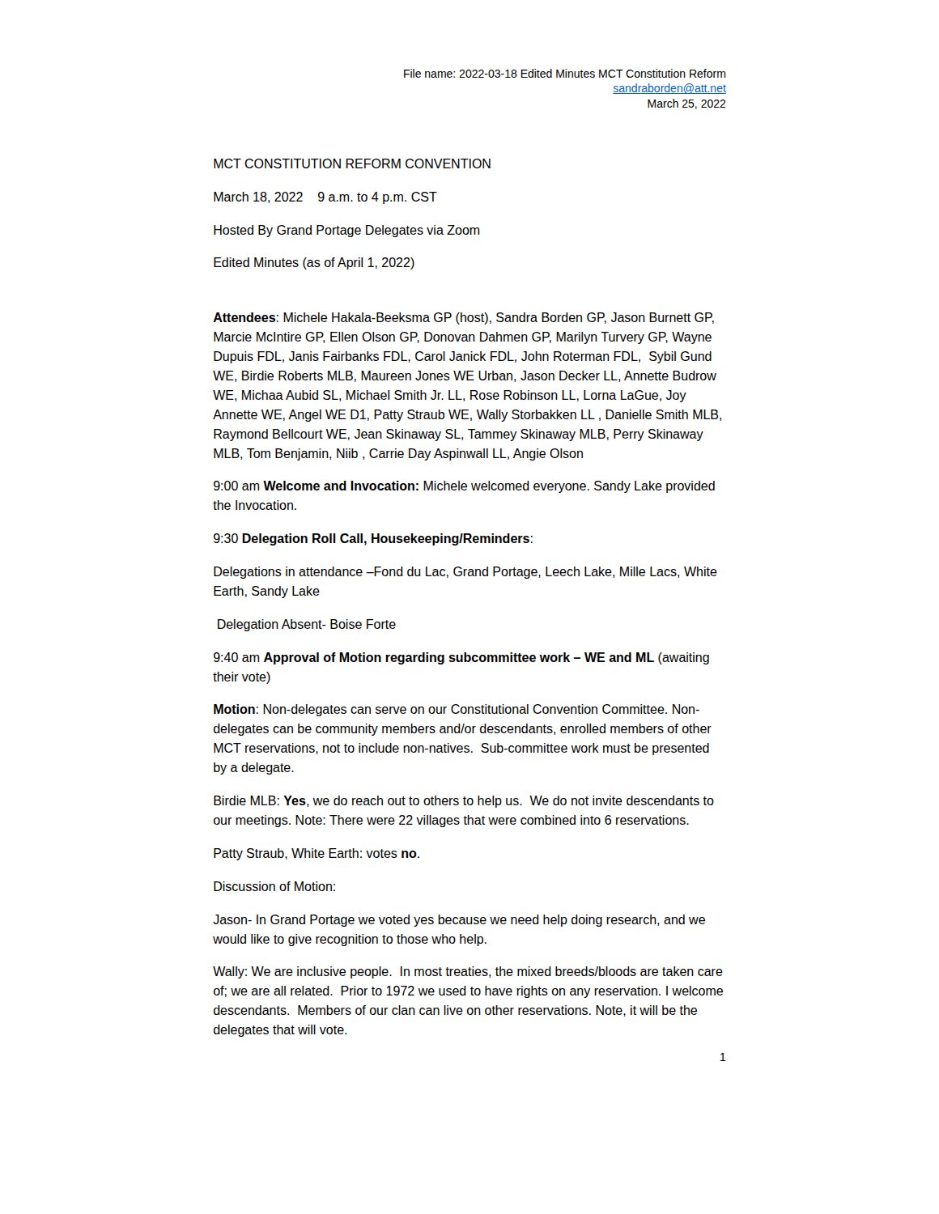File name: 2022-03-18 Edited Minutes MCT Constitution Reform
sandraborden@att.net
March 25, 2022
MCT CONSTITUTION REFORM CONVENTION
March 18, 2022 9 a.m. to 4 p.m. CST
Hosted By Grand Portage Delegates via Zoom
Edited Minutes (as of April 1, 2022)
Attendees: Michele Hakala-Beeksma GP (host), Sandra Borden GP, Jason Burnett GP, Marcie McIntire GP, Ellen Olson GP, Donovan Dahmen GP, Marilyn Turvery GP, Wayne Dupuis FDL, Janis Fairbanks FDL, Carol Janick FDL, John Roterman FDL, Sybil Gund WE, Birdie Roberts MLB, Maureen Jones WE Urban, Jason Decker LL, Annette Budrow WE, Michaa Aubid SL, Michael Smith Jr. LL, Rose Robinson LL, Lorna LaGue, Joy Annette WE, Angel WE D1, Patty Straub WE, Wally Storbakken LL , Danielle Smith MLB, Raymond Bellcourt WE, Jean Skinaway SL, Tammey Skinaway MLB, Perry Skinaway MLB, Tom Benjamin, Niib , Carrie Day Aspinwall LL, Angie Olson
9:00 am Welcome and Invocation: Michele welcomed everyone. Sandy Lake provided the Invocation.
9:30 Delegation Roll Call, Housekeeping/Reminders:
Delegations in attendance –Fond du Lac, Grand Portage, Leech Lake, Mille Lacs, White Earth, Sandy Lake
Delegation Absent- Boise Forte
9:40 am Approval of Motion regarding subcommittee work – WE and ML (awaiting their vote)
Motion: Non-delegates can serve on our Constitutional Convention Committee. Non-delegates can be community members and/or descendants, enrolled members of other MCT reservations, not to include non-natives. Sub-committee work must be presented by a delegate.
Birdie MLB: Yes, we do reach out to others to help us. We do not invite descendants to our meetings. Note: There were 22 villages that were combined into 6 reservations.
Patty Straub, White Earth: votes no.
Discussion of Motion:
Jason- In Grand Portage we voted yes because we need help doing research, and we would like to give recognition to those who help.
Wally: We are inclusive people. In most treaties, the mixed breeds/bloods are taken care of; we are all related. Prior to 1972 we used to have rights on any reservation. I welcome descendants. Members of our clan can live on other reservations. Note, it will be the delegates that will vote.
1